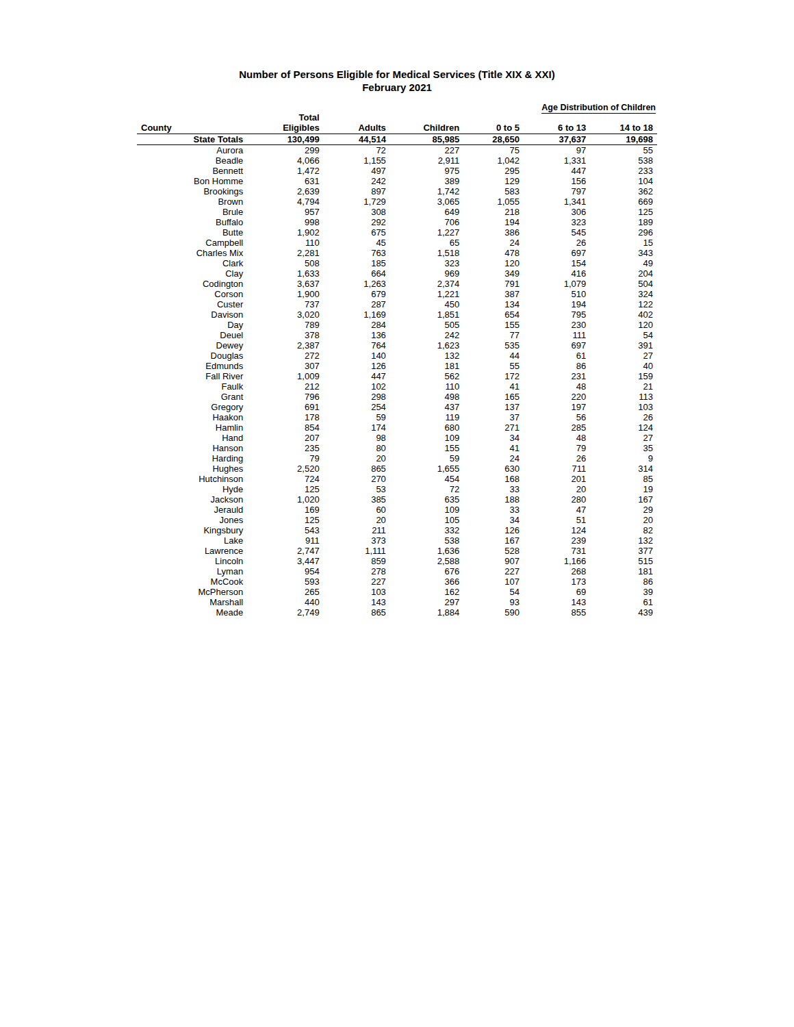Number of Persons Eligible for Medical Services (Title XIX & XXI)
February 2021
Age Distribution of Children
| | Total | | | | | |
| --- | --- | --- | --- | --- | --- | --- |
| County | Eligibles | Adults | Children | 0 to 5 | 6 to 13 | 14 to 18 |
| State Totals | 130,499 | 44,514 | 85,985 | 28,650 | 37,637 | 19,698 |
| Aurora | 299 | 72 | 227 | 75 | 97 | 55 |
| Beadle | 4,066 | 1,155 | 2,911 | 1,042 | 1,331 | 538 |
| Bennett | 1,472 | 497 | 975 | 295 | 447 | 233 |
| Bon Homme | 631 | 242 | 389 | 129 | 156 | 104 |
| Brookings | 2,639 | 897 | 1,742 | 583 | 797 | 362 |
| Brown | 4,794 | 1,729 | 3,065 | 1,055 | 1,341 | 669 |
| Brule | 957 | 308 | 649 | 218 | 306 | 125 |
| Buffalo | 998 | 292 | 706 | 194 | 323 | 189 |
| Butte | 1,902 | 675 | 1,227 | 386 | 545 | 296 |
| Campbell | 110 | 45 | 65 | 24 | 26 | 15 |
| Charles Mix | 2,281 | 763 | 1,518 | 478 | 697 | 343 |
| Clark | 508 | 185 | 323 | 120 | 154 | 49 |
| Clay | 1,633 | 664 | 969 | 349 | 416 | 204 |
| Codington | 3,637 | 1,263 | 2,374 | 791 | 1,079 | 504 |
| Corson | 1,900 | 679 | 1,221 | 387 | 510 | 324 |
| Custer | 737 | 287 | 450 | 134 | 194 | 122 |
| Davison | 3,020 | 1,169 | 1,851 | 654 | 795 | 402 |
| Day | 789 | 284 | 505 | 155 | 230 | 120 |
| Deuel | 378 | 136 | 242 | 77 | 111 | 54 |
| Dewey | 2,387 | 764 | 1,623 | 535 | 697 | 391 |
| Douglas | 272 | 140 | 132 | 44 | 61 | 27 |
| Edmunds | 307 | 126 | 181 | 55 | 86 | 40 |
| Fall River | 1,009 | 447 | 562 | 172 | 231 | 159 |
| Faulk | 212 | 102 | 110 | 41 | 48 | 21 |
| Grant | 796 | 298 | 498 | 165 | 220 | 113 |
| Gregory | 691 | 254 | 437 | 137 | 197 | 103 |
| Haakon | 178 | 59 | 119 | 37 | 56 | 26 |
| Hamlin | 854 | 174 | 680 | 271 | 285 | 124 |
| Hand | 207 | 98 | 109 | 34 | 48 | 27 |
| Hanson | 235 | 80 | 155 | 41 | 79 | 35 |
| Harding | 79 | 20 | 59 | 24 | 26 | 9 |
| Hughes | 2,520 | 865 | 1,655 | 630 | 711 | 314 |
| Hutchinson | 724 | 270 | 454 | 168 | 201 | 85 |
| Hyde | 125 | 53 | 72 | 33 | 20 | 19 |
| Jackson | 1,020 | 385 | 635 | 188 | 280 | 167 |
| Jerauld | 169 | 60 | 109 | 33 | 47 | 29 |
| Jones | 125 | 20 | 105 | 34 | 51 | 20 |
| Kingsbury | 543 | 211 | 332 | 126 | 124 | 82 |
| Lake | 911 | 373 | 538 | 167 | 239 | 132 |
| Lawrence | 2,747 | 1,111 | 1,636 | 528 | 731 | 377 |
| Lincoln | 3,447 | 859 | 2,588 | 907 | 1,166 | 515 |
| Lyman | 954 | 278 | 676 | 227 | 268 | 181 |
| McCook | 593 | 227 | 366 | 107 | 173 | 86 |
| McPherson | 265 | 103 | 162 | 54 | 69 | 39 |
| Marshall | 440 | 143 | 297 | 93 | 143 | 61 |
| Meade | 2,749 | 865 | 1,884 | 590 | 855 | 439 |